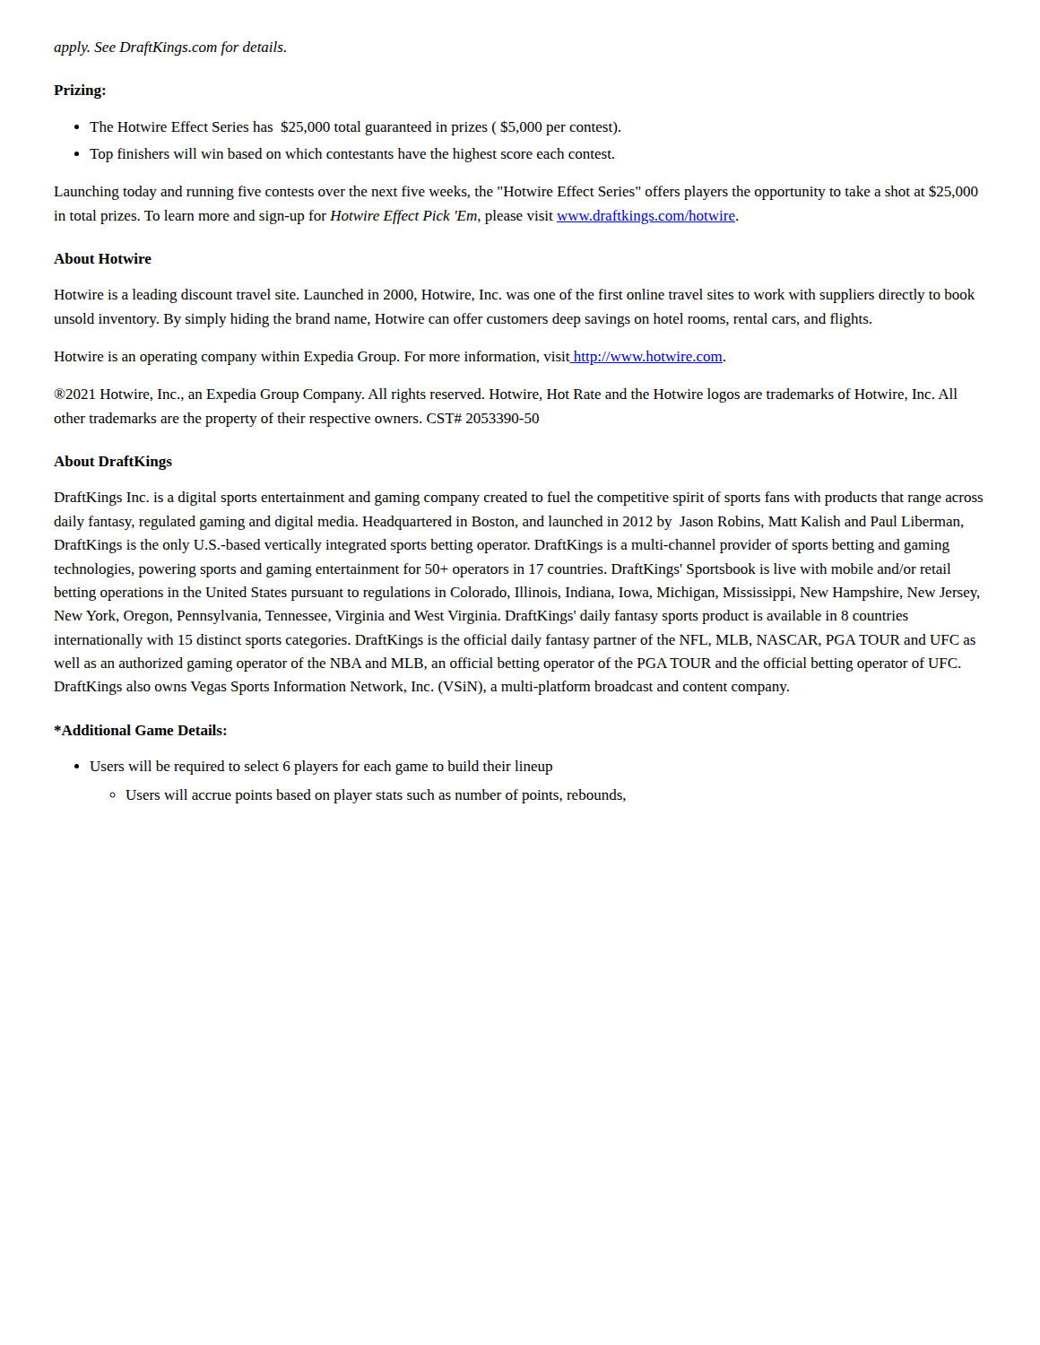apply. See DraftKings.com for details.
Prizing:
The Hotwire Effect Series has $25,000 total guaranteed in prizes ( $5,000 per contest).
Top finishers will win based on which contestants have the highest score each contest.
Launching today and running five contests over the next five weeks, the "Hotwire Effect Series" offers players the opportunity to take a shot at $25,000 in total prizes. To learn more and sign-up for Hotwire Effect Pick 'Em, please visit www.draftkings.com/hotwire.
About Hotwire
Hotwire is a leading discount travel site. Launched in 2000, Hotwire, Inc. was one of the first online travel sites to work with suppliers directly to book unsold inventory. By simply hiding the brand name, Hotwire can offer customers deep savings on hotel rooms, rental cars, and flights.
Hotwire is an operating company within Expedia Group. For more information, visit http://www.hotwire.com.
®2021 Hotwire, Inc., an Expedia Group Company. All rights reserved. Hotwire, Hot Rate and the Hotwire logos are trademarks of Hotwire, Inc. All other trademarks are the property of their respective owners. CST# 2053390-50
About DraftKings
DraftKings Inc. is a digital sports entertainment and gaming company created to fuel the competitive spirit of sports fans with products that range across daily fantasy, regulated gaming and digital media. Headquartered in Boston, and launched in 2012 by Jason Robins, Matt Kalish and Paul Liberman, DraftKings is the only U.S.-based vertically integrated sports betting operator. DraftKings is a multi-channel provider of sports betting and gaming technologies, powering sports and gaming entertainment for 50+ operators in 17 countries. DraftKings' Sportsbook is live with mobile and/or retail betting operations in the United States pursuant to regulations in Colorado, Illinois, Indiana, Iowa, Michigan, Mississippi, New Hampshire, New Jersey, New York, Oregon, Pennsylvania, Tennessee, Virginia and West Virginia. DraftKings' daily fantasy sports product is available in 8 countries internationally with 15 distinct sports categories. DraftKings is the official daily fantasy partner of the NFL, MLB, NASCAR, PGA TOUR and UFC as well as an authorized gaming operator of the NBA and MLB, an official betting operator of the PGA TOUR and the official betting operator of UFC. DraftKings also owns Vegas Sports Information Network, Inc. (VSiN), a multi-platform broadcast and content company.
*Additional Game Details:
Users will be required to select 6 players for each game to build their lineup
Users will accrue points based on player stats such as number of points, rebounds,